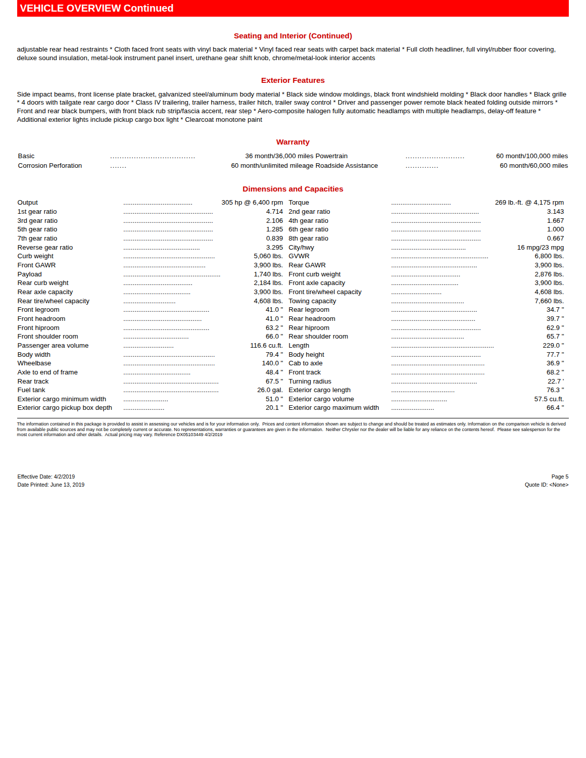VEHICLE OVERVIEW Continued
Seating and Interior (Continued)
adjustable rear head restraints * Cloth faced front seats with vinyl back material * Vinyl faced rear seats with carpet back material * Full cloth headliner, full vinyl/rubber floor covering, deluxe sound insulation, metal-look instrument panel insert, urethane gear shift knob, chrome/metal-look interior accents
Exterior Features
Side impact beams, front license plate bracket, galvanized steel/aluminum body material * Black side window moldings, black front windshield molding * Black door handles * Black grille * 4 doors with tailgate rear cargo door * Class IV trailering, trailer harness, trailer hitch, trailer sway control * Driver and passenger power remote black heated folding outside mirrors * Front and rear black bumpers, with front black rub strip/fascia accent, rear step * Aero-composite halogen fully automatic headlamps with multiple headlamps, delay-off feature * Additional exterior lights include pickup cargo box light * Clearcoat monotone paint
Warranty
| Basic | .................................... | 36 month/36,000 miles | Powertrain | ......................... | 60 month/100,000 miles |
| Corrosion Perforation | ....... | 60 month/unlimited mileage | Roadside Assistance | .............. | 60 month/60,000 miles |
Dimensions and Capacities
| Output | ..................................... | 305 hp @ 6,400 rpm | Torque | ................................ | 269 lb.-ft. @ 4,175 rpm |
| 1st gear ratio | ................................................ | 4.714 | 2nd gear ratio | ............................................... | 3.143 |
| 3rd gear ratio | ................................................ | 2.106 | 4th gear ratio | ................................................ | 1.667 |
| 5th gear ratio | ................................................ | 1.285 | 6th gear ratio | ................................................ | 1.000 |
| 7th gear ratio | ................................................ | 0.839 | 8th gear ratio | ................................................ | 0.667 |
| Reverse gear ratio | ......................................... | 3.295 | City/hwy | ........................................ | 16 mpg/23 mpg |
| Curb weight | ................................................. | 5,060 lbs. | GVWR | .................................................... | 6,800 lbs. |
| Front GAWR | ............................................ | 3,900 lbs. | Rear GAWR | .............................................. | 3,900 lbs. |
| Payload | .................................................... | 1,740 lbs. | Front curb weight | ..................................... | 2,876 lbs. |
| Rear curb weight | ..................................... | 2,184 lbs. | Front axle capacity | .................................... | 3,900 lbs. |
| Rear axle capacity | .................................... | 3,900 lbs. | Front tire/wheel capacity | ........................... | 4,608 lbs. |
| Rear tire/wheel capacity | ............................ | 4,608 lbs. | Towing capacity | ....................................... | 7,660 lbs. |
| Front legroom | .............................................. | 41.0 " | Rear legroom | .............................................. | 34.7 " |
| Front headroom | .......................................... | 41.0 " | Rear headroom | ............................................. | 39.7 " |
| Front hiproom | .............................................. | 63.2 " | Rear hiproom | ................................................ | 62.9 " |
| Front shoulder room | ................................... | 66.0 " | Rear shoulder room | ....................................... | 65.7 " |
| Passenger area volume | ........................... | 116.6 cu.ft. | Length | ....................................................... | 229.0 " |
| Body width | ................................................. | 79.4 " | Body height | ................................................ | 77.7 " |
| Wheelbase | ................................................. | 140.0 " | Cab to axle | .................................................. | 36.9 " |
| Axle to end of frame | .................................... | 48.4 " | Front track | .................................................. | 68.2 " |
| Rear track | ................................................... | 67.5 " | Turning radius | .............................................. | 22.7 ' |
| Fuel tank | ................................................... | 26.0 gal. | Exterior cargo length | .................................. | 76.3 " |
| Exterior cargo minimum width | ........................ | 51.0 " | Exterior cargo volume | .............................. | 57.5 cu.ft. |
| Exterior cargo pickup box depth | ...................... | 20.1 " | Exterior cargo maximum width | ....................... | 66.4 " |
The information contained in this package is provided to assist in assessing our vehicles and is for your information only. Prices and content information shown are subject to change and should be treated as estimates only. Information on the comparison vehicle is derived from available public sources and may not be completely current or accurate. No representations, warranties or guarantees are given in the information. Neither Chrysler nor the dealer will be liable for any reliance on the contents hereof. Please see salesperson for the most current information and other details. Actual pricing may vary. Reference DX05103449 4/2/2019
| Effective Date: 4/2/2019 | Page 5 |
| Date Printed: June 13, 2019 | Quote ID: <None> |